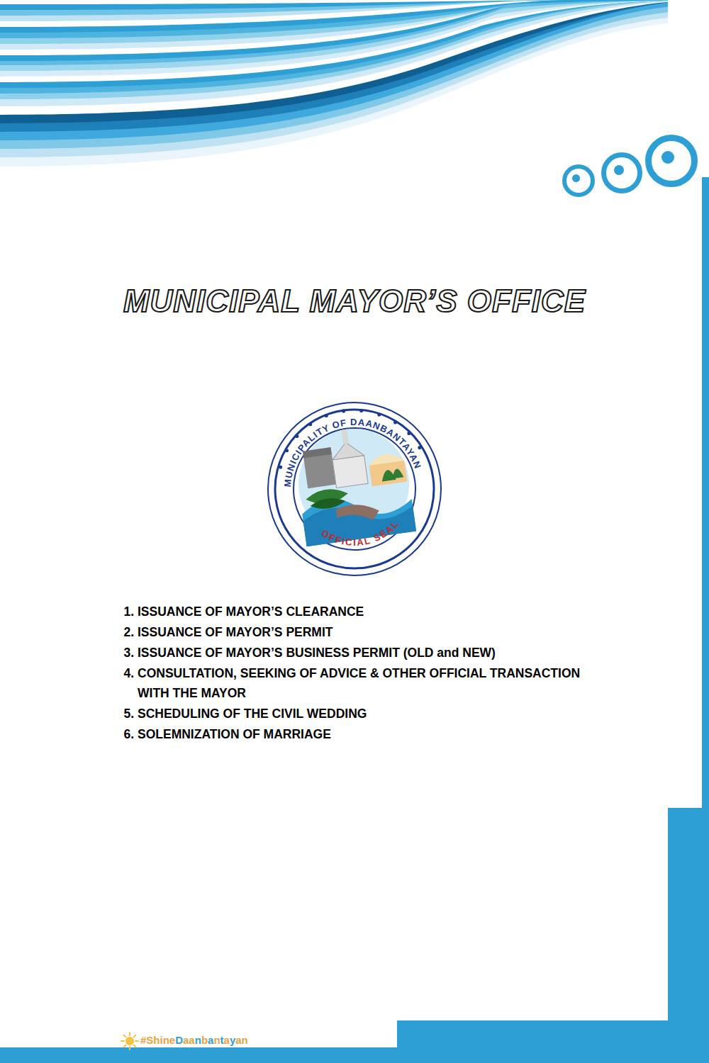MUNICIPAL MAYOR’S OFFICE
MUNICIPALITY OF DAANBANTAYAN OFFICIAL SEAL
ISSUANCE OF MAYOR’S CLEARANCE
ISSUANCE OF MAYOR’S PERMIT
ISSUANCE OF MAYOR’S BUSINESS PERMIT (OLD and NEW)
CONSULTATION, SEEKING OF ADVICE & OTHER OFFICIAL TRANSACTION
WITH THE MAYOR
SCHEDULING OF THE CIVIL WEDDING
SOLEMNIZATION OF MARRIAGE
#Shine Daa nbantayan